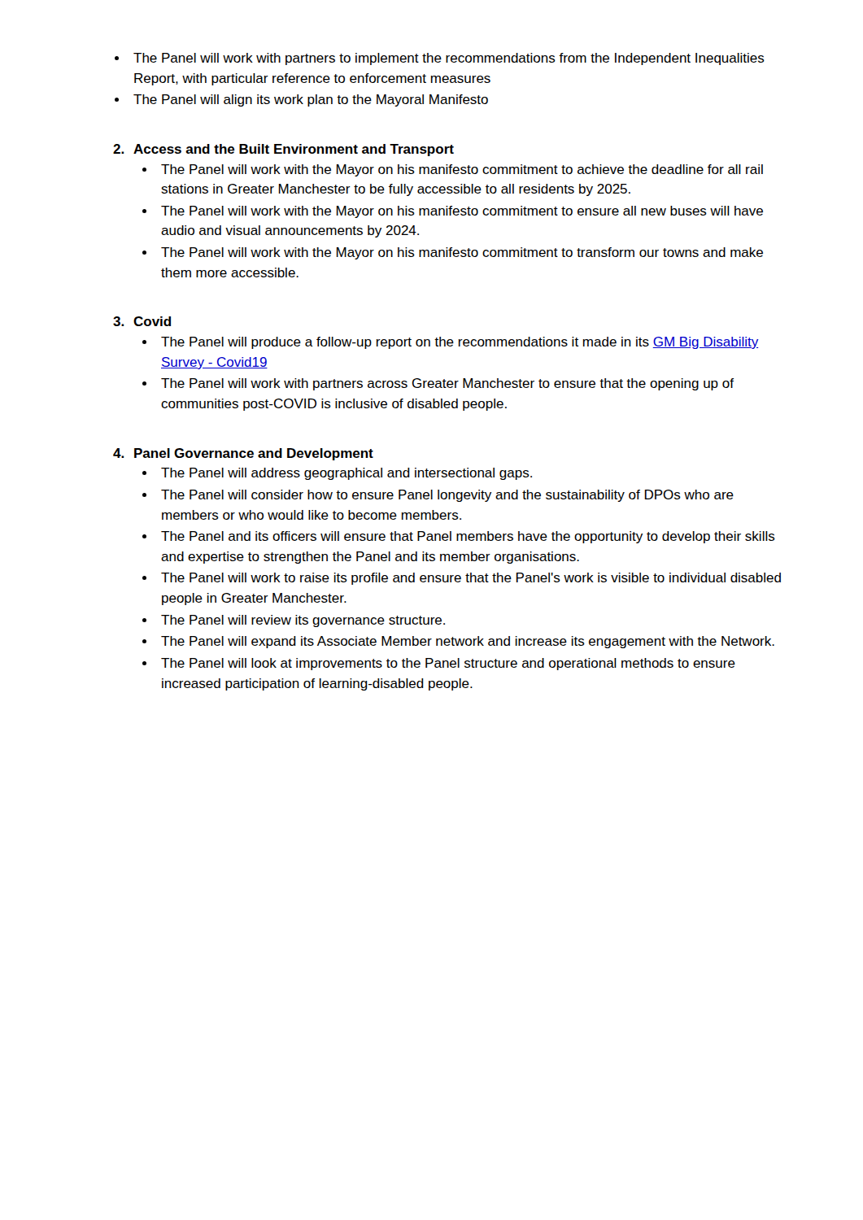The Panel will work with partners to implement the recommendations from the Independent Inequalities Report, with particular reference to enforcement measures
The Panel will align its work plan to the Mayoral Manifesto
Access and the Built Environment and Transport
The Panel will work with the Mayor on his manifesto commitment to achieve the deadline for all rail stations in Greater Manchester to be fully accessible to all residents by 2025.
The Panel will work with the Mayor on his manifesto commitment to ensure all new buses will have audio and visual announcements by 2024.
The Panel will work with the Mayor on his manifesto commitment to transform our towns and make them more accessible.
Covid
The Panel will produce a follow-up report on the recommendations it made in its GM Big Disability Survey - Covid19
The Panel will work with partners across Greater Manchester to ensure that the opening up of communities post-COVID is inclusive of disabled people.
Panel Governance and Development
The Panel will address geographical and intersectional gaps.
The Panel will consider how to ensure Panel longevity and the sustainability of DPOs who are members or who would like to become members.
The Panel and its officers will ensure that Panel members have the opportunity to develop their skills and expertise to strengthen the Panel and its member organisations.
The Panel will work to raise its profile and ensure that the Panel's work is visible to individual disabled people in Greater Manchester.
The Panel will review its governance structure.
The Panel will expand its Associate Member network and increase its engagement with the Network.
The Panel will look at improvements to the Panel structure and operational methods to ensure increased participation of learning-disabled people.